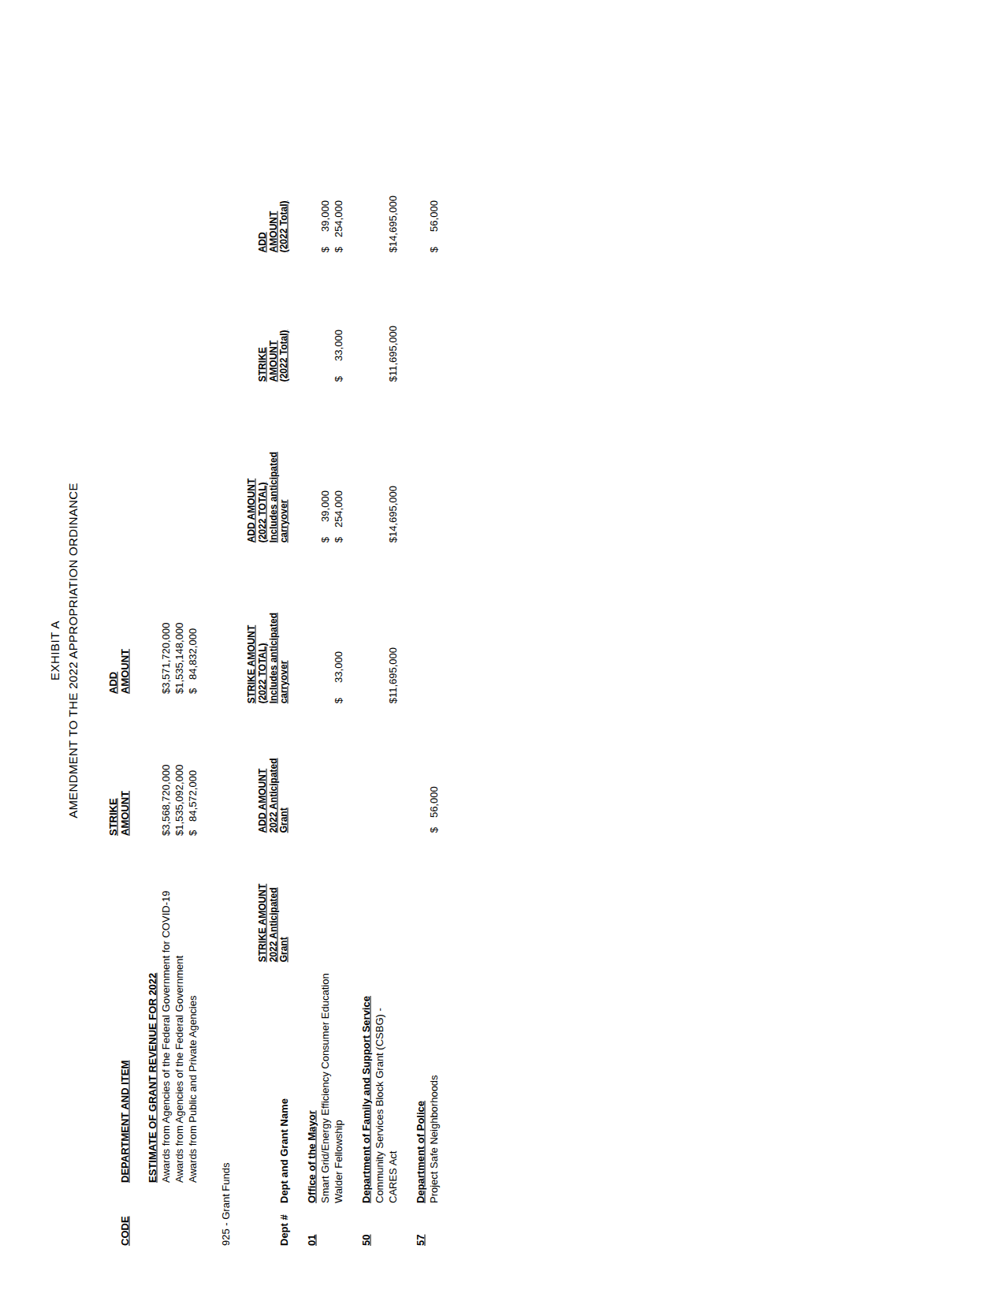EXHIBIT A
AMENDMENT TO THE 2022 APPROPRIATION ORDINANCE
| CODE | DEPARTMENT AND ITEM | STRIKE AMOUNT | ADD AMOUNT |
| | ESTIMATE OF GRANT REVENUE FOR 2022 | | |
| | Awards from Agencies of the Federal Government for COVID-19 | $3,568,720,000 | $3,571,720,000 |
| | Awards from Agencies of the Federal Government | $1,535,092,000 | $1,535,148,000 |
| | Awards from Public and Private Agencies | $ 84,572,000 | $ 84,832,000 |
925 - Grant Funds
| Dept # | Dept and Grant Name | STRIKE AMOUNT 2022 Anticipated Grant | ADD AMOUNT 2022 Anticipated Grant | STRIKE AMOUNT (2022 TOTAL) Includes anticipated carryover | ADD AMOUNT (2022 TOTAL) Includes anticipated carryover | STRIKE AMOUNT (2022 Total) | ADD AMOUNT (2022 Total) |
| 01 | Office of the Mayor | |
| | Smart Grid/Energy Efficiency Consumer Education | | | | $ 39,000 | | $ 39,000 |
| | Walder Fellowship | | | $ 33,000 | $ 254,000 | $ 33,000 | $ 254,000 |
| 50 | Department of Family and Support Service | |
| | Community Services Block Grant (CSBG) - | |
| | CARES Act | | | $11,695,000 | $14,695,000 | $11,695,000 | $14,695,000 |
| 57 | Department of Police | |
| | Project Safe Neighborhoods | | $ 56,000 | | | | $ 56,000 |